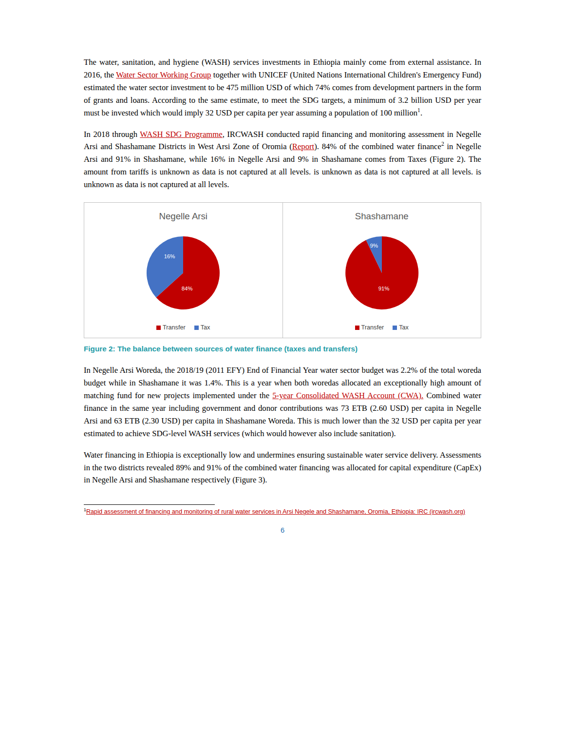The water, sanitation, and hygiene (WASH) services investments in Ethiopia mainly come from external assistance. In 2016, the Water Sector Working Group together with UNICEF (United Nations International Children's Emergency Fund) estimated the water sector investment to be 475 million USD of which 74% comes from development partners in the form of grants and loans. According to the same estimate, to meet the SDG targets, a minimum of 3.2 billion USD per year must be invested which would imply 32 USD per capita per year assuming a population of 100 million1.
In 2018 through WASH SDG Programme, IRCWASH conducted rapid financing and monitoring assessment in Negelle Arsi and Shashamane Districts in West Arsi Zone of Oromia (Report). 84% of the combined water finance2 in Negelle Arsi and 91% in Shashamane, while 16% in Negelle Arsi and 9% in Shashamane comes from Taxes (Figure 2). The amount from tariffs is unknown as data is not captured at all levels. is unknown as data is not captured at all levels. is unknown as data is not captured at all levels.
Negelle Arsi
16% 84%
Transfer Tax
Shashamane
9% 91%
Transfer Tax
Figure 2: The balance between sources of water finance (taxes and transfers)
In Negelle Arsi Woreda, the 2018/19 (2011 EFY) End of Financial Year water sector budget was 2.2% of the total woreda budget while in Shashamane it was 1.4%. This is a year when both woredas allocated an exceptionally high amount of matching fund for new projects implemented under the 5-year Consolidated WASH Account (CWA). Combined water finance in the same year including government and donor contributions was 73 ETB (2.60 USD) per capita in Negelle Arsi and 63 ETB (2.30 USD) per capita in Shashamane Woreda. This is much lower than the 32 USD per capita per year estimated to achieve SDG-level WASH services (which would however also include sanitation).
Water financing in Ethiopia is exceptionally low and undermines ensuring sustainable water service delivery. Assessments in the two districts revealed 89% and 91% of the combined water financing was allocated for capital expenditure (CapEx) in Negelle Arsi and Shashamane respectively (Figure 3).
1Rapid assessment of financing and monitoring of rural water services in Arsi Negele and Shashamane, Oromia, Ethiopia: IRC (ircwash.org)
6